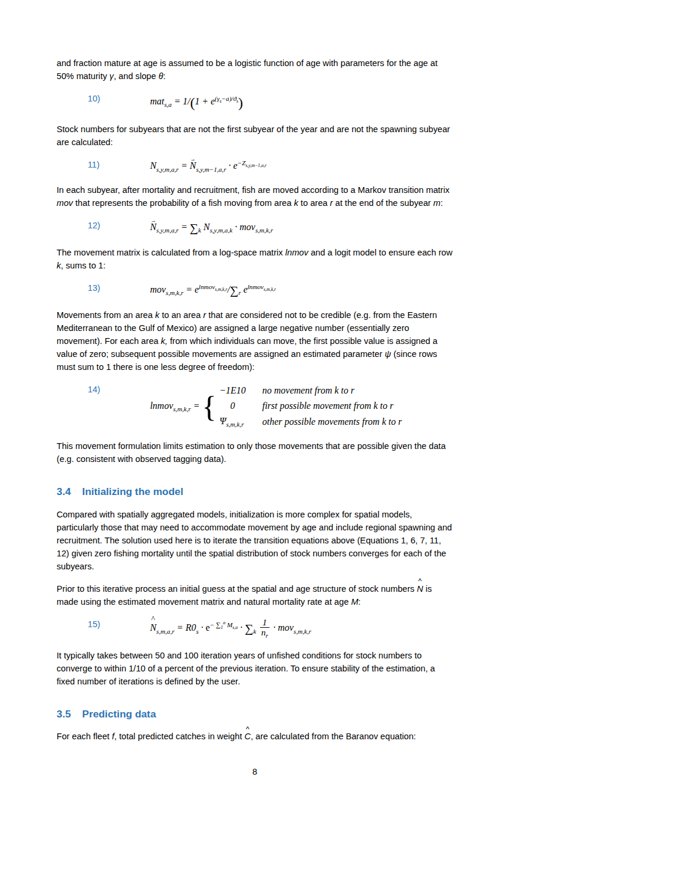and fraction mature at age is assumed to be a logistic function of age with parameters for the age at 50% maturity γ, and slope θ:
10)
mats,a = 1/(1 + e(γs−a)/ϑs)
Stock numbers for subyears that are not the first subyear of the year and are not the spawning subyear are calculated:
11)
Ns,y,m,a,r = Ns,y,m−1,a,r · e−Zs,y,m−1,a,r
In each subyear, after mortality and recruitment, fish are moved according to a Markov transition matrix mov that represents the probability of a fish moving from area k to area r at the end of the subyear m:
12)
Ns,y,m,a,r = ∑k Ns,y,m,a,k · movs,m,k,r
The movement matrix is calculated from a log-space matrix lnmov and a logit model to ensure each row k, sums to 1:
13)
movs,m,k,r = elnmovs,m,k,r/∑r elnmovs,m,k,r
Movements from an area k to an area r that are considered not to be credible (e.g. from the Eastern Mediterranean to the Gulf of Mexico) are assigned a large negative number (essentially zero movement). For each area k, from which individuals can move, the first possible value is assigned a value of zero; subsequent possible movements are assigned an estimated parameter ψ (since rows must sum to 1 there is one less degree of freedom):
14)
lnmovs,m,k,r = {
| −1E10 | no movement from k to r |
| 0 | first possible movement from k to r |
| Ψ s,m,k,r | other possible movements from k to r |
This movement formulation limits estimation to only those movements that are possible given the data (e.g. consistent with observed tagging data).
3.4 Initializing the model
Compared with spatially aggregated models, initialization is more complex for spatial models, particularly those that may need to accommodate movement by age and include regional spawning and recruitment. The solution used here is to iterate the transition equations above (Equations 1, 6, 7, 11, 12) given zero fishing mortality until the spatial distribution of stock numbers converges for each of the subyears.
Prior to this iterative process an initial guess at the spatial and age structure of stock numbers N is made using the estimated movement matrix and natural mortality rate at age M:
15)
Ns,m,a,r = R0s · e− ∑1a Ms,a · ∑k 1 nr · movs,m,k,r
It typically takes between 50 and 100 iteration years of unfished conditions for stock numbers to converge to within 1/10 of a percent of the previous iteration. To ensure stability of the estimation, a fixed number of iterations is defined by the user.
3.5 Predicting data
For each fleet f, total predicted catches in weight C, are calculated from the Baranov equation:
8